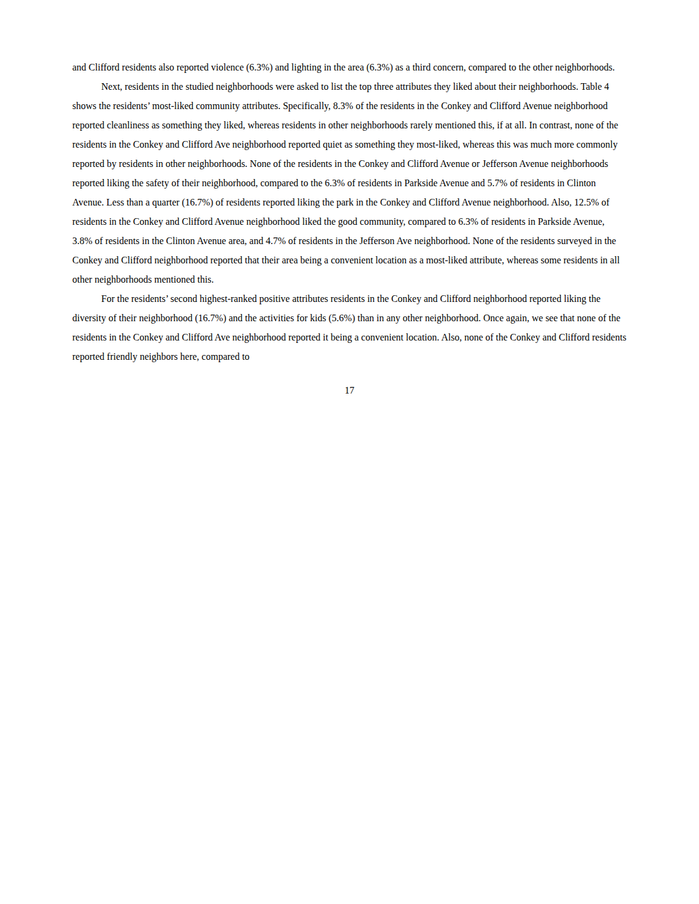and Clifford residents also reported violence (6.3%) and lighting in the area (6.3%) as a third concern, compared to the other neighborhoods.
Next, residents in the studied neighborhoods were asked to list the top three attributes they liked about their neighborhoods. Table 4 shows the residents’ most-liked community attributes. Specifically, 8.3% of the residents in the Conkey and Clifford Avenue neighborhood reported cleanliness as something they liked, whereas residents in other neighborhoods rarely mentioned this, if at all. In contrast, none of the residents in the Conkey and Clifford Ave neighborhood reported quiet as something they most-liked, whereas this was much more commonly reported by residents in other neighborhoods. None of the residents in the Conkey and Clifford Avenue or Jefferson Avenue neighborhoods reported liking the safety of their neighborhood, compared to the 6.3% of residents in Parkside Avenue and 5.7% of residents in Clinton Avenue. Less than a quarter (16.7%) of residents reported liking the park in the Conkey and Clifford Avenue neighborhood. Also, 12.5% of residents in the Conkey and Clifford Avenue neighborhood liked the good community, compared to 6.3% of residents in Parkside Avenue, 3.8% of residents in the Clinton Avenue area, and 4.7% of residents in the Jefferson Ave neighborhood. None of the residents surveyed in the Conkey and Clifford neighborhood reported that their area being a convenient location as a most-liked attribute, whereas some residents in all other neighborhoods mentioned this.
For the residents’ second highest-ranked positive attributes residents in the Conkey and Clifford neighborhood reported liking the diversity of their neighborhood (16.7%) and the activities for kids (5.6%) than in any other neighborhood. Once again, we see that none of the residents in the Conkey and Clifford Ave neighborhood reported it being a convenient location. Also, none of the Conkey and Clifford residents reported friendly neighbors here, compared to
17